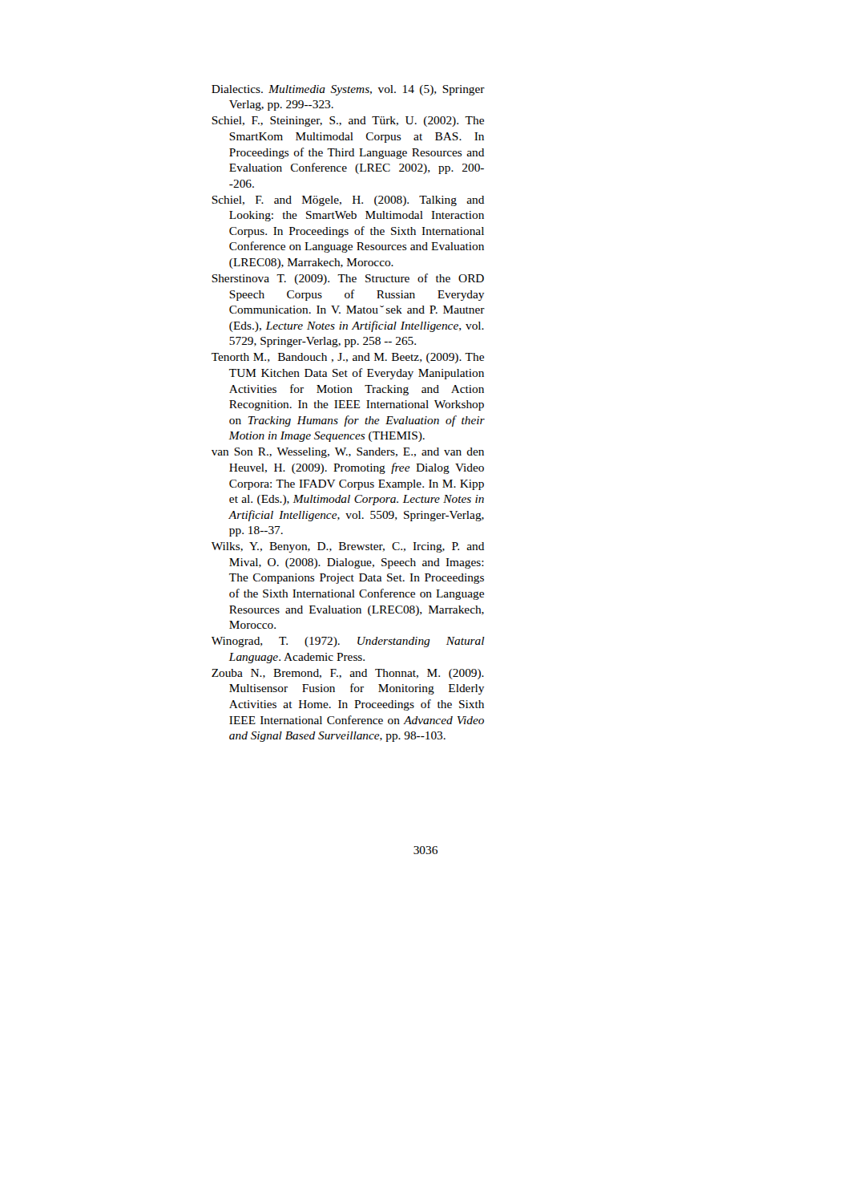Dialectics. Multimedia Systems, vol. 14 (5), Springer Verlag, pp. 299--323.
Schiel, F., Steininger, S., and Türk, U. (2002). The SmartKom Multimodal Corpus at BAS. In Proceedings of the Third Language Resources and Evaluation Conference (LREC 2002), pp. 200--206.
Schiel, F. and Mögele, H. (2008). Talking and Looking: the SmartWeb Multimodal Interaction Corpus. In Proceedings of the Sixth International Conference on Language Resources and Evaluation (LREC08), Marrakech, Morocco.
Sherstinova T. (2009). The Structure of the ORD Speech Corpus of Russian Everyday Communication. In V. Matouˇsek and P. Mautner (Eds.), Lecture Notes in Artificial Intelligence, vol. 5729, Springer-Verlag, pp. 258 -- 265.
Tenorth M., Bandouch , J., and M. Beetz, (2009). The TUM Kitchen Data Set of Everyday Manipulation Activities for Motion Tracking and Action Recognition. In the IEEE International Workshop on Tracking Humans for the Evaluation of their Motion in Image Sequences (THEMIS).
van Son R., Wesseling, W., Sanders, E., and van den Heuvel, H. (2009). Promoting free Dialog Video Corpora: The IFADV Corpus Example. In M. Kipp et al. (Eds.), Multimodal Corpora. Lecture Notes in Artificial Intelligence, vol. 5509, Springer-Verlag, pp. 18--37.
Wilks, Y., Benyon, D., Brewster, C., Ircing, P. and Mival, O. (2008). Dialogue, Speech and Images: The Companions Project Data Set. In Proceedings of the Sixth International Conference on Language Resources and Evaluation (LREC08), Marrakech, Morocco.
Winograd, T. (1972). Understanding Natural Language. Academic Press.
Zouba N., Bremond, F., and Thonnat, M. (2009). Multisensor Fusion for Monitoring Elderly Activities at Home. In Proceedings of the Sixth IEEE International Conference on Advanced Video and Signal Based Surveillance, pp. 98--103.
3036